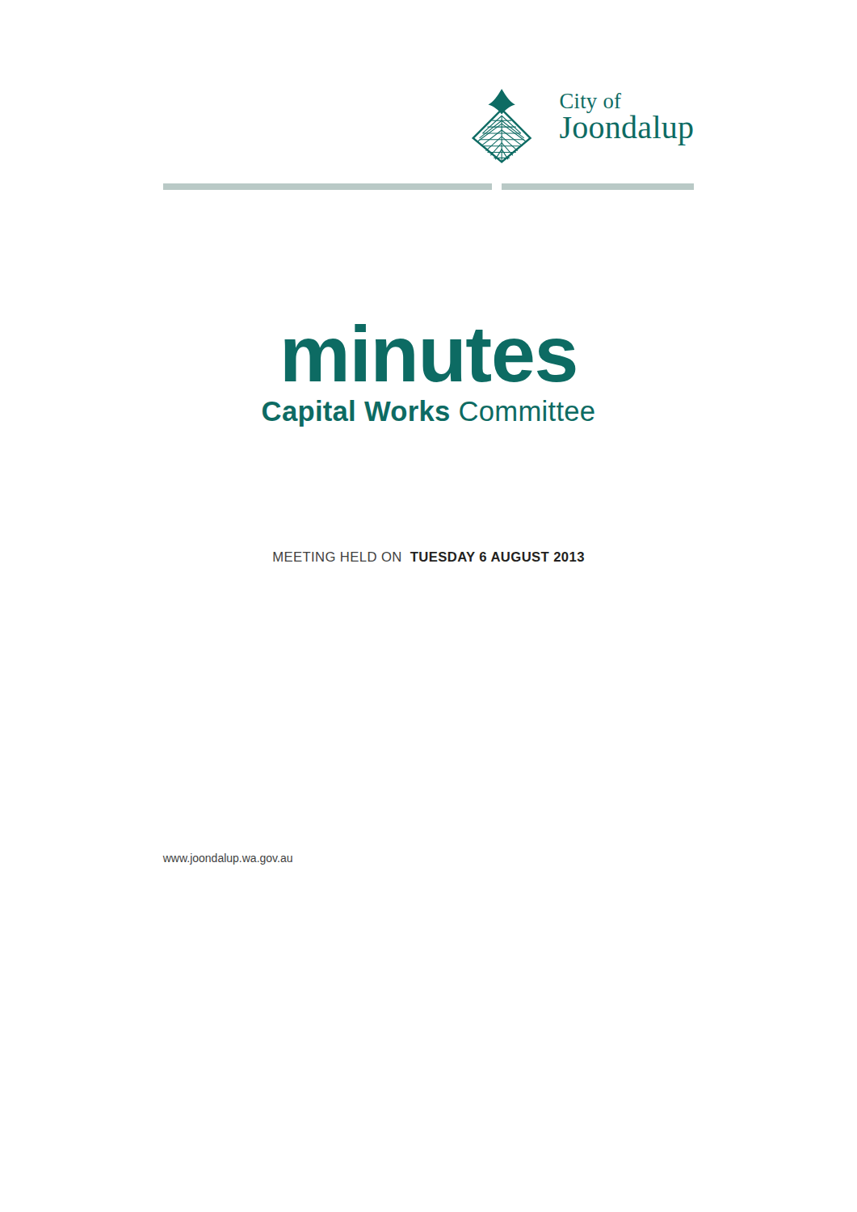City of Joondalup
minutes
Capital Works Committee
MEETING HELD ON TUESDAY 6 AUGUST 2013
www.joondalup.wa.gov.au